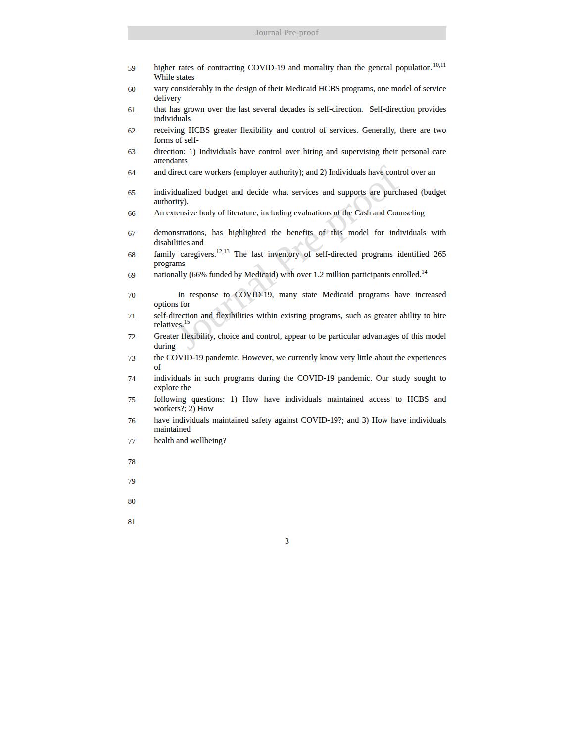Journal Pre-proof
Journal Pre-proof
59
higher rates of contracting COVID-19 and mortality than the general population.10,11 While states
60
vary considerably in the design of their Medicaid HCBS programs, one model of service delivery
61
that has grown over the last several decades is self-direction. Self-direction provides individuals
62
receiving HCBS greater flexibility and control of services. Generally, there are two forms of self-
63
direction: 1) Individuals have control over hiring and supervising their personal care attendants
64
and direct care workers (employer authority); and 2) Individuals have control over an
65
individualized budget and decide what services and supports are purchased (budget authority).
66
An extensive body of literature, including evaluations of the Cash and Counseling
67
demonstrations, has highlighted the benefits of this model for individuals with disabilities and
68
family caregivers.12,13 The last inventory of self-directed programs identified 265 programs
69
nationally (66% funded by Medicaid) with over 1.2 million participants enrolled.14
70
In response to COVID-19, many state Medicaid programs have increased options for
71
self-direction and flexibilities within existing programs, such as greater ability to hire relatives.15
72
Greater flexibility, choice and control, appear to be particular advantages of this model during
73
the COVID-19 pandemic. However, we currently know very little about the experiences of
74
individuals in such programs during the COVID-19 pandemic. Our study sought to explore the
75
following questions: 1) How have individuals maintained access to HCBS and workers?; 2) How
76
have individuals maintained safety against COVID-19?; and 3) How have individuals maintained
77
health and wellbeing?
78
79
80
81
3